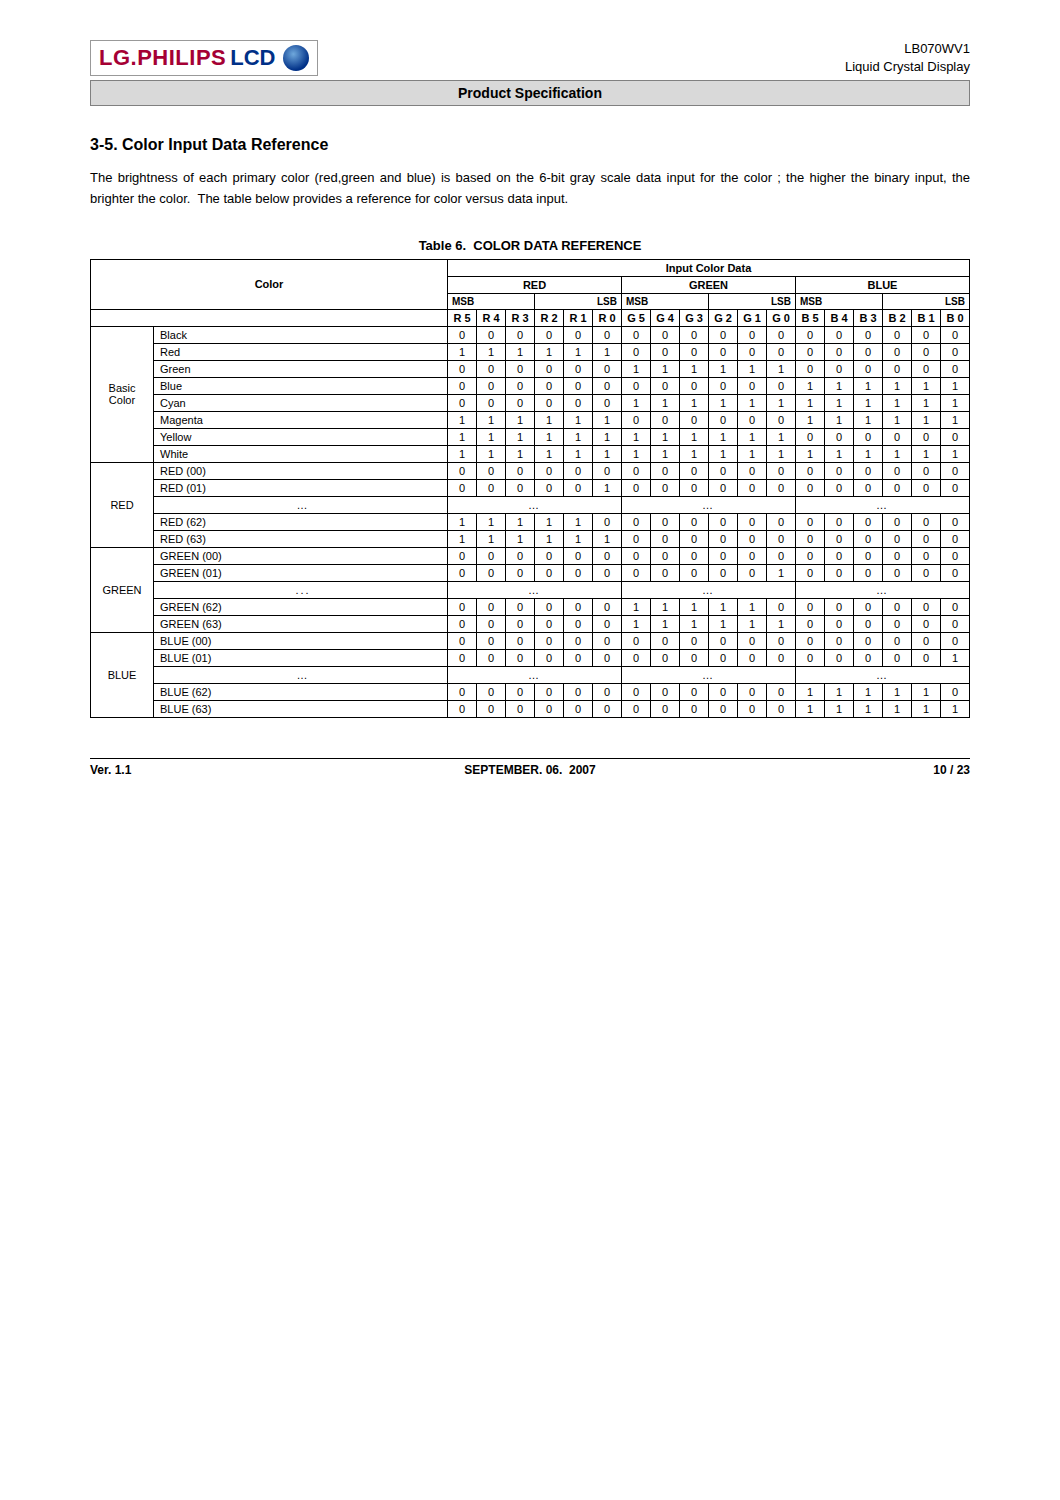LG.PHILIPS LCD
LB070WV1
Liquid Crystal Display
Product Specification
3-5. Color Input Data Reference
The brightness of each primary color (red,green and blue) is based on the 6-bit gray scale data input for the color ; the higher the binary input, the brighter the color. The table below provides a reference for color versus data input.
Table 6. COLOR DATA REFERENCE
| Color | Input Color Data |
| --- | --- |
| RED | GREEN | BLUE |
| MSB | LSB | MSB | LSB | MSB | LSB |
| | R 5 | R 4 | R 3 | R 2 | R 1 | R 0 | G 5 | G 4 | G 3 | G 2 | G 1 | G 0 | B 5 | B 4 | B 3 | B 2 | B 1 | B 0 |
| Basic Color | Black | 0 | 0 | 0 | 0 | 0 | 0 | 0 | 0 | 0 | 0 | 0 | 0 | 0 | 0 | 0 | 0 | 0 | 0 |
| Red | 1 | 1 | 1 | 1 | 1 | 1 | 0 | 0 | 0 | 0 | 0 | 0 | 0 | 0 | 0 | 0 | 0 | 0 |
| Green | 0 | 0 | 0 | 0 | 0 | 0 | 1 | 1 | 1 | 1 | 1 | 1 | 0 | 0 | 0 | 0 | 0 | 0 |
| Blue | 0 | 0 | 0 | 0 | 0 | 0 | 0 | 0 | 0 | 0 | 0 | 0 | 1 | 1 | 1 | 1 | 1 | 1 |
| Cyan | 0 | 0 | 0 | 0 | 0 | 0 | 1 | 1 | 1 | 1 | 1 | 1 | 1 | 1 | 1 | 1 | 1 | 1 |
| Magenta | 1 | 1 | 1 | 1 | 1 | 1 | 0 | 0 | 0 | 0 | 0 | 0 | 1 | 1 | 1 | 1 | 1 | 1 |
| Yellow | 1 | 1 | 1 | 1 | 1 | 1 | 1 | 1 | 1 | 1 | 1 | 1 | 0 | 0 | 0 | 0 | 0 | 0 |
| White | 1 | 1 | 1 | 1 | 1 | 1 | 1 | 1 | 1 | 1 | 1 | 1 | 1 | 1 | 1 | 1 | 1 | 1 |
| RED | RED (00) | 0 | 0 | 0 | 0 | 0 | 0 | 0 | 0 | 0 | 0 | 0 | 0 | 0 | 0 | 0 | 0 | 0 | 0 |
| RED (01) | 0 | 0 | 0 | 0 | 0 | 1 | 0 | 0 | 0 | 0 | 0 | 0 | 0 | 0 | 0 | 0 | 0 | 0 |
| … | … | … | … |
| RED (62) | 1 | 1 | 1 | 1 | 1 | 0 | 0 | 0 | 0 | 0 | 0 | 0 | 0 | 0 | 0 | 0 | 0 | 0 |
| RED (63) | 1 | 1 | 1 | 1 | 1 | 1 | 0 | 0 | 0 | 0 | 0 | 0 | 0 | 0 | 0 | 0 | 0 | 0 |
| GREEN | GREEN (00) | 0 | 0 | 0 | 0 | 0 | 0 | 0 | 0 | 0 | 0 | 0 | 0 | 0 | 0 | 0 | 0 | 0 | 0 |
| GREEN (01) | 0 | 0 | 0 | 0 | 0 | 0 | 0 | 0 | 0 | 0 | 0 | 1 | 0 | 0 | 0 | 0 | 0 | 0 |
| ... | … | … | … |
| GREEN (62) | 0 | 0 | 0 | 0 | 0 | 0 | 1 | 1 | 1 | 1 | 1 | 0 | 0 | 0 | 0 | 0 | 0 | 0 |
| GREEN (63) | 0 | 0 | 0 | 0 | 0 | 0 | 1 | 1 | 1 | 1 | 1 | 1 | 0 | 0 | 0 | 0 | 0 | 0 |
| BLUE | BLUE (00) | 0 | 0 | 0 | 0 | 0 | 0 | 0 | 0 | 0 | 0 | 0 | 0 | 0 | 0 | 0 | 0 | 0 | 0 |
| BLUE (01) | 0 | 0 | 0 | 0 | 0 | 0 | 0 | 0 | 0 | 0 | 0 | 0 | 0 | 0 | 0 | 0 | 0 | 1 |
| … | … | … | … |
| BLUE (62) | 0 | 0 | 0 | 0 | 0 | 0 | 0 | 0 | 0 | 0 | 0 | 0 | 1 | 1 | 1 | 1 | 1 | 0 |
| BLUE (63) | 0 | 0 | 0 | 0 | 0 | 0 | 0 | 0 | 0 | 0 | 0 | 0 | 1 | 1 | 1 | 1 | 1 | 1 |
Ver. 1.1
SEPTEMBER. 06. 2007
10 / 23